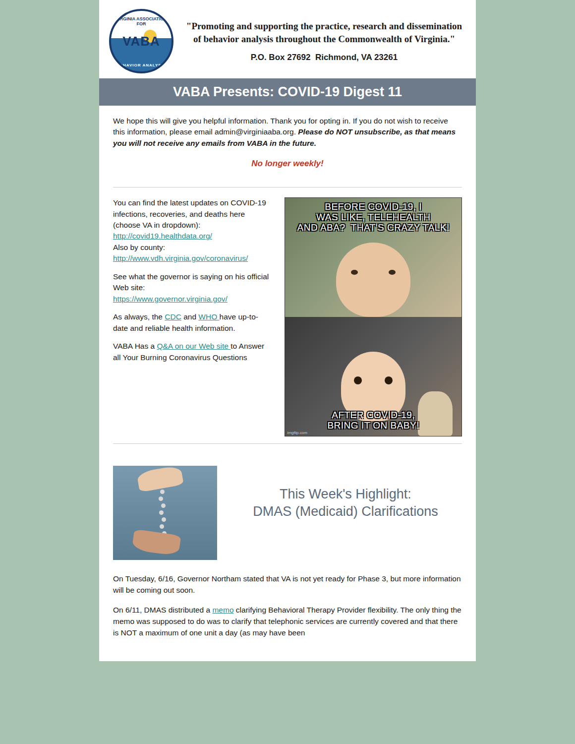VIRGINIA ASSOCIATION FOR
VABA
BEHAVIOR ANALYSIS
"Promoting and supporting the practice, research and dissemination of behavior analysis throughout the Commonwealth of Virginia."
P.O. Box 27692 Richmond, VA 23261
VABA Presents: COVID-19 Digest 11
We hope this will give you helpful information. Thank you for opting in. If you do not wish to receive this information, please email admin@virginiaaba.org. Please do NOT unsubscribe, as that means you will not receive any emails from VABA in the future.
No longer weekly!
You can find the latest updates on COVID-19 infections, recoveries, and deaths here (choose VA in dropdown):
http://covid19.healthdata.org/
Also by county:
http://www.vdh.virginia.gov/coronavirus/
See what the governor is saying on his official Web site:
https://www.governor.virginia.gov/
As always, the CDC and WHO have up-to-date and reliable health information.
VABA Has a Q&A on our Web site to Answer all Your Burning Coronavirus Questions
BEFORE COVID-19, I
WAS LIKE, TELEHEALTH
AND ABA? THAT'S CRAZY TALK!
AFTER COVID-19,
BRING IT ON BABY!
imgflip.com
This Week's Highlight:
DMAS (Medicaid) Clarifications
On Tuesday, 6/16, Governor Northam stated that VA is not yet ready for Phase 3, but more information will be coming out soon.
On 6/11, DMAS distributed a memo clarifying Behavioral Therapy Provider flexibility. The only thing the memo was supposed to do was to clarify that telephonic services are currently covered and that there is NOT a maximum of one unit a day (as may have been